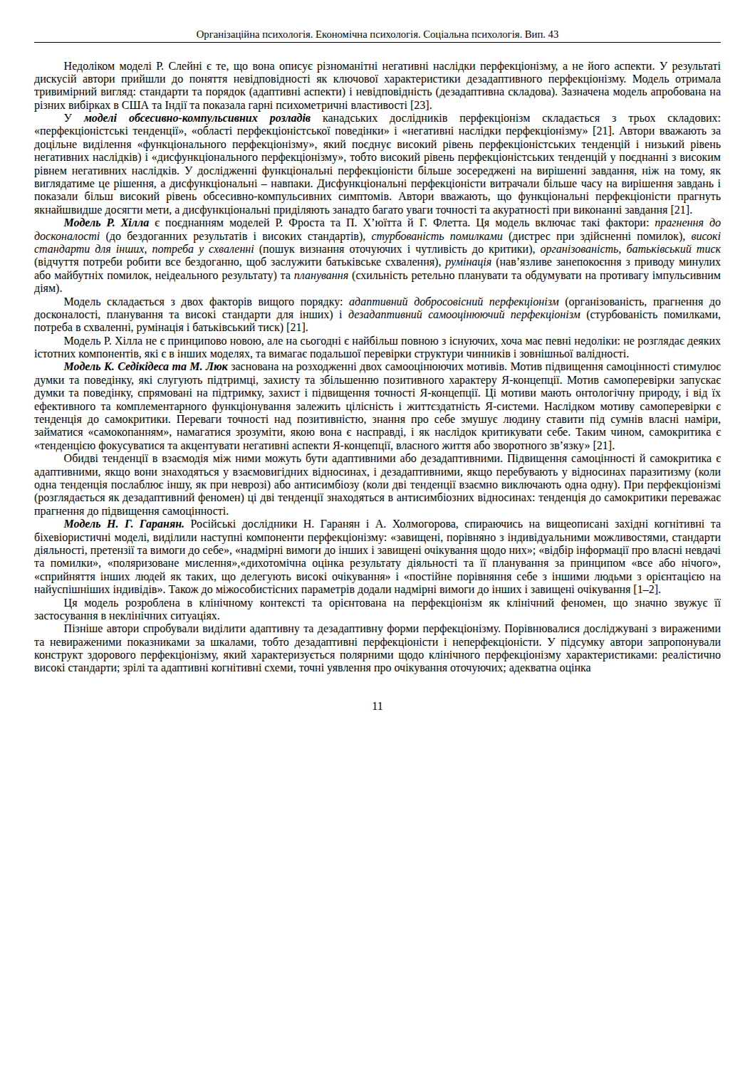Організаційна психологія. Економічна психологія. Соціальна психологія. Вип. 43
Недоліком моделі Р. Слейні є те, що вона описує різноманітні негативні наслідки перфекціонізму, а не його аспекти. У результаті дискусій автори прийшли до поняття невідповідності як ключової характеристики дезадаптивного перфекціонізму. Модель отримала тривимірний вигляд: стандарти та порядок (адаптивні аспекти) і невідповідність (дезадаптивна складова). Зазначена модель апробована на різних вибірках в США та Індії та показала гарні психометричні властивості [23].
У моделі обсесивно-компульсивних розладів канадських дослідників перфекціонізм складається з трьох складових: «перфекціоністські тенденції», «області перфекціоністської поведінки» і «негативні наслідки перфекціонізму» [21]. Автори вважають за доцільне виділення «функціонального перфекціонізму», який поєднує високий рівень перфекціоністських тенденцій і низький рівень негативних наслідків) і «дисфункціонального перфекціонізму», тобто високий рівень перфекціоністських тенденцій у поєднанні з високим рівнем негативних наслідків. У дослідженні функціональні перфекціоністи більше зосереджені на вирішенні завдання, ніж на тому, як виглядатиме це рішення, а дисфункціональні – навпаки. Дисфункціональні перфекціоністи витрачали більше часу на вирішення завдань і показали більш високий рівень обсесивно-компульсивних симптомів. Автори вважають, що функціональні перфекціоністи прагнуть якнайшвидше досягти мети, а дисфункціональні приділяють занадто багато уваги точності та акуратності при виконанні завдання [21].
Модель Р. Хілла є поєднанням моделей Р. Фроста та П. Х’юїтта й Г. Флетта. Ця модель включає такі фактори: прагнення до досконалості (до бездоганних результатів і високих стандартів), стурбованість помилками (дистрес при здійсненні помилок), високі стандарти для інших, потреба у схваленні (пошук визнання оточуючих і чутливість до критики), організованість, батьківський тиск (відчуття потреби робити все бездоганно, щоб заслужити батьківське схвалення), румінація (нав’язливе занепокоєння з приводу минулих або майбутніх помилок, неідеального результату) та планування (схильність ретельно планувати та обдумувати на противагу імпульсивним діям).
Модель складається з двох факторів вищого порядку: адаптивний добросовісний перфекціонізм (організованість, прагнення до досконалості, планування та високі стандарти для інших) і дезадаптивний самооцінюючий перфекціонізм (стурбованість помилками, потреба в схваленні, румінація і батьківський тиск) [21].
Модель Р. Хілла не є принципово новою, але на сьогодні є найбільш повною з існуючих, хоча має певні недоліки: не розглядає деяких істотних компонентів, які є в інших моделях, та вимагає подальшої перевірки структури чинників і зовнішньої валідності.
Модель К. Седікідеса та М. Люк заснована на розходженні двох самооцінюючих мотивів. Мотив підвищення самоцінності стимулює думки та поведінку, які слугують підтримці, захисту та збільшенню позитивного характеру Я-концепції. Мотив самоперевірки запускає думки та поведінку, спрямовані на підтримку, захист і підвищення точності Я-концепції. Ці мотиви мають онтологічну природу, і від їх ефективного та комплементарного функціонування залежить цілісність і життєздатність Я-системи. Наслідком мотиву самоперевірки є тенденція до самокритики. Переваги точності над позитивністю, знання про себе змушує людину ставити під сумнів власні наміри, займатися «самокопанням», намагатися зрозуміти, якою вона є насправді, і як наслідок критикувати себе. Таким чином, самокритика є «тенденцією фокусуватися та акцентувати негативні аспекти Я-концепції, власного життя або зворотного зв’язку» [21].
Обидві тенденції в взаємодія між ними можуть бути адаптивними або дезадаптивними. Підвищення самоцінності й самокритика є адаптивними, якщо вони знаходяться у взаємовигідних відносинах, і дезадаптивними, якщо перебувають у відносинах паразитизму (коли одна тенденція послаблює іншу, як при неврозі) або антисимбіозу (коли дві тенденції взаємно виключають одна одну). При перфекціонізмі (розглядається як дезадаптивний феномен) ці дві тенденції знаходяться в антисимбіозних відносинах: тенденція до самокритики переважає прагнення до підвищення самоцінності.
Модель Н. Г. Гаранян. Російські дослідники Н. Гаранян і А. Холмогорова, спираючись на вищеописані західні когнітивні та біхевіористичні моделі, виділили наступні компоненти перфекціонізму: «завищені, порівняно з індивідуальними можливостями, стандарти діяльності, претензії та вимоги до себе», «надмірні вимоги до інших і завищені очікування щодо них»; «відбір інформації про власні невдачі та помилки», «поляризоване мислення»,«дихотомічна оцінка результату діяльності та її планування за принципом «все або нічого», «сприйняття інших людей як таких, що делегують високі очікування» і «постійне порівняння себе з іншими людьми з орієнтацією на найуспішніших індивідів». Також до міжособистісних параметрів додали надмірні вимоги до інших і завищені очікування [1–2].
Ця модель розроблена в клінічному контексті та орієнтована на перфекціонізм як клінічний феномен, що значно звужує її застосування в неклінічних ситуаціях.
Пізніше автори спробували виділити адаптивну та дезадаптивну форми перфекціонізму. Порівнювалися досліджувані з вираженими та невираженими показниками за шкалами, тобто дезадаптивні перфекціоністи і неперфекціоністи. У підсумку автори запропонували конструкт здорового перфекціонізму, який характеризується полярними щодо клінічного перфекціонізму характеристиками: реалістично високі стандарти; зрілі та адаптивні когнітивні схеми, точні уявлення про очікування оточуючих; адекватна оцінка
11